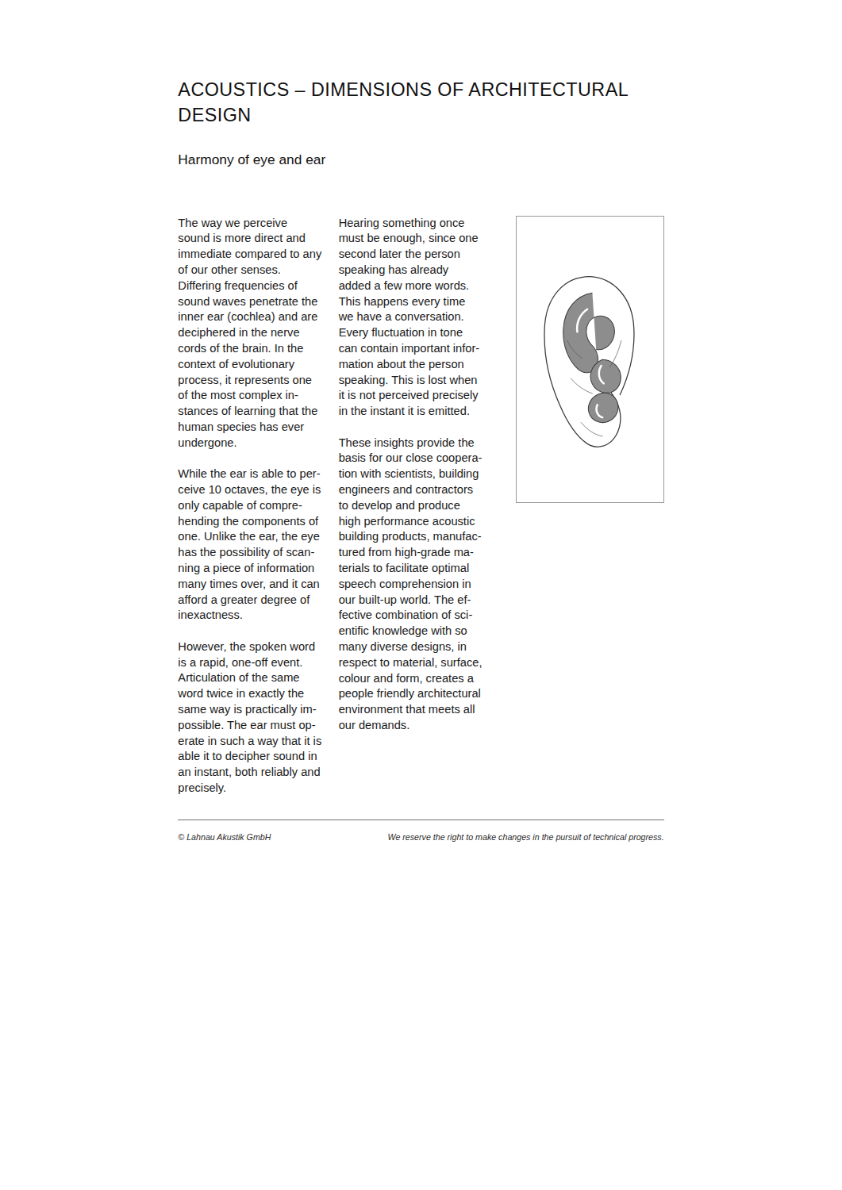ACOUSTICS – DIMENSIONS OF ARCHITECTURAL DESIGN
Harmony of eye and ear
The way we perceive sound is more direct and immediate compared to any of our other senses. Differing frequencies of sound waves penetrate the inner ear (cochlea) and are deciphered in the nerve cords of the brain. In the context of evolutionary process, it represents one of the most complex instances of learning that the human species has ever undergone.
While the ear is able to perceive 10 octaves, the eye is only capable of comprehending the components of one. Unlike the ear, the eye has the possibility of scanning a piece of information many times over, and it can afford a greater degree of inexactness.
However, the spoken word is a rapid, one-off event. Articulation of the same word twice in exactly the same way is practically impossible. The ear must operate in such a way that it is able it to decipher sound in an instant, both reliably and precisely.
Hearing something once must be enough, since one second later the person speaking has already added a few more words. This happens every time we have a conversation. Every fluctuation in tone can contain important information about the person speaking. This is lost when it is not perceived precisely in the instant it is emitted.
These insights provide the basis for our close cooperation with scientists, building engineers and contractors to develop and produce high performance acoustic building products, manufactured from high-grade materials to facilitate optimal speech comprehension in our built-up world. The effective combination of scientific knowledge with so many diverse designs, in respect to material, surface, colour and form, creates a people friendly architectural environment that meets all our demands.
© Lahnau Akustik GmbH We reserve the right to make changes in the pursuit of technical progress.